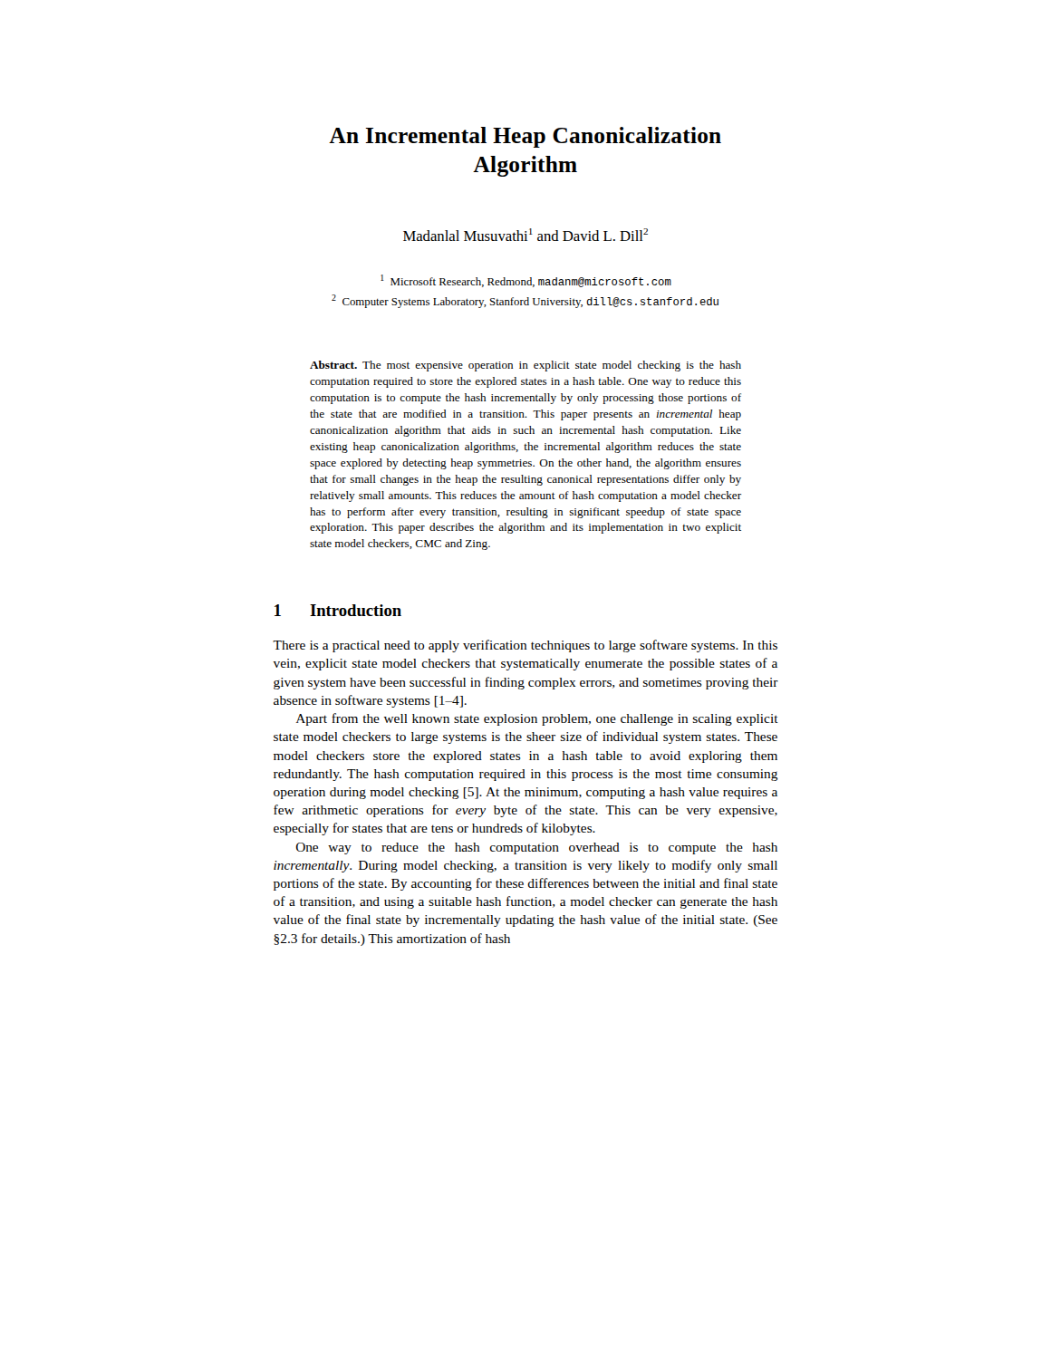An Incremental Heap Canonicalization
Algorithm
Madanlal Musuvathi1 and David L. Dill2
1 Microsoft Research, Redmond, madanm@microsoft.com
2 Computer Systems Laboratory, Stanford University, dill@cs.stanford.edu
Abstract. The most expensive operation in explicit state model checking is the hash computation required to store the explored states in a hash table. One way to reduce this computation is to compute the hash incrementally by only processing those portions of the state that are modified in a transition. This paper presents an incremental heap canonicalization algorithm that aids in such an incremental hash computation. Like existing heap canonicalization algorithms, the incremental algorithm reduces the state space explored by detecting heap symmetries. On the other hand, the algorithm ensures that for small changes in the heap the resulting canonical representations differ only by relatively small amounts. This reduces the amount of hash computation a model checker has to perform after every transition, resulting in significant speedup of state space exploration. This paper describes the algorithm and its implementation in two explicit state model checkers, CMC and Zing.
1 Introduction
There is a practical need to apply verification techniques to large software systems. In this vein, explicit state model checkers that systematically enumerate the possible states of a given system have been successful in finding complex errors, and sometimes proving their absence in software systems [1–4].
Apart from the well known state explosion problem, one challenge in scaling explicit state model checkers to large systems is the sheer size of individual system states. These model checkers store the explored states in a hash table to avoid exploring them redundantly. The hash computation required in this process is the most time consuming operation during model checking [5]. At the minimum, computing a hash value requires a few arithmetic operations for every byte of the state. This can be very expensive, especially for states that are tens or hundreds of kilobytes.
One way to reduce the hash computation overhead is to compute the hash incrementally. During model checking, a transition is very likely to modify only small portions of the state. By accounting for these differences between the initial and final state of a transition, and using a suitable hash function, a model checker can generate the hash value of the final state by incrementally updating the hash value of the initial state. (See §2.3 for details.) This amortization of hash